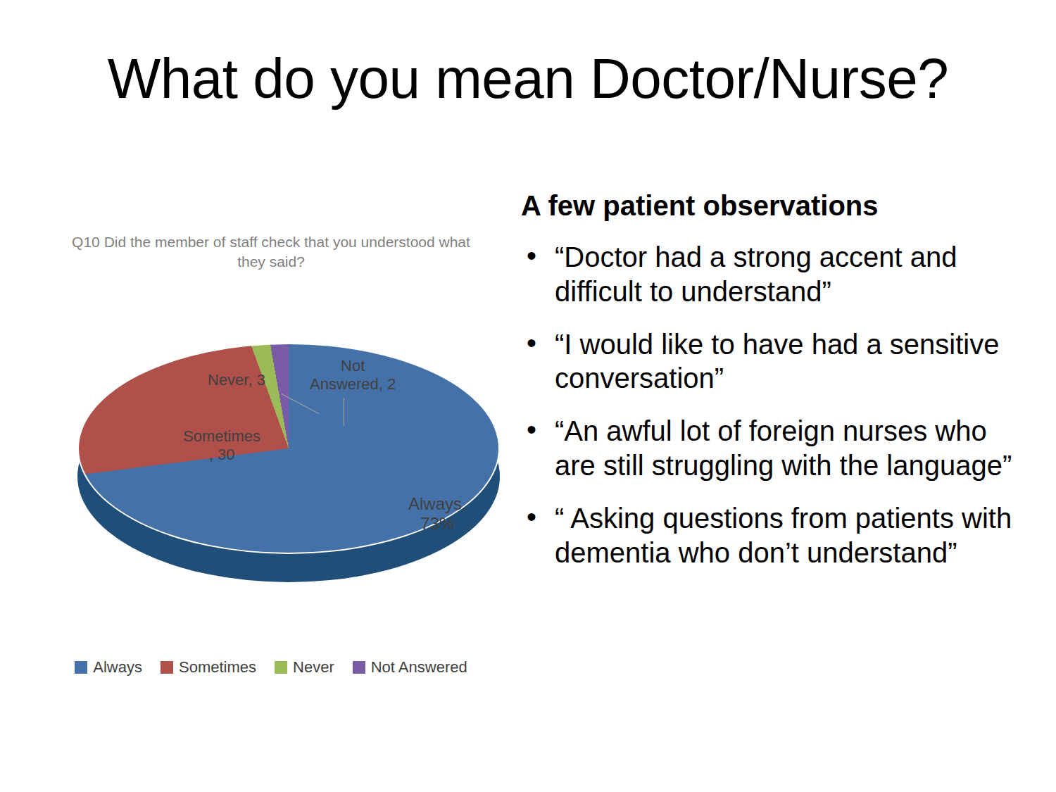What do you mean Doctor/Nurse?
Q10 Did the member of staff check that you understood what they said?
Always,
73%
Sometimes
, 30
Never, 3
Not
Answered, 2
Always
Sometimes
Never
Not Answered
A few patient observations
“Doctor had a strong accent and difficult to understand”
“I would like to have had a sensitive conversation”
“An awful lot of foreign nurses who are still struggling with the language”
“ Asking questions from patients with dementia who don’t understand”